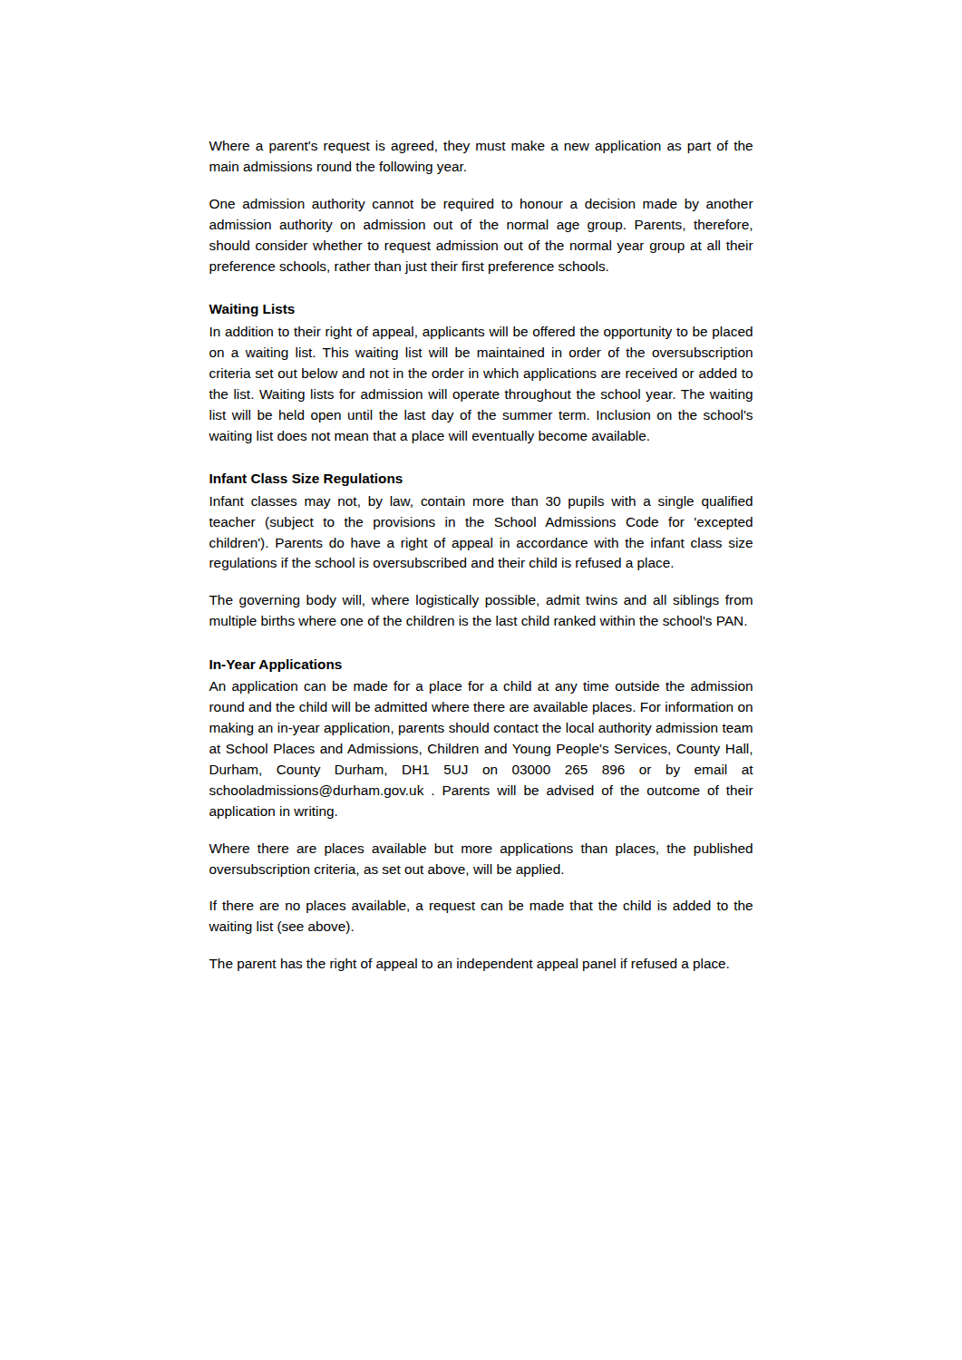Where a parent's request is agreed, they must make a new application as part of the main admissions round the following year.
One admission authority cannot be required to honour a decision made by another admission authority on admission out of the normal age group. Parents, therefore, should consider whether to request admission out of the normal year group at all their preference schools, rather than just their first preference schools.
Waiting Lists
In addition to their right of appeal, applicants will be offered the opportunity to be placed on a waiting list. This waiting list will be maintained in order of the oversubscription criteria set out below and not in the order in which applications are received or added to the list. Waiting lists for admission will operate throughout the school year. The waiting list will be held open until the last day of the summer term. Inclusion on the school's waiting list does not mean that a place will eventually become available.
Infant Class Size Regulations
Infant classes may not, by law, contain more than 30 pupils with a single qualified teacher (subject to the provisions in the School Admissions Code for 'excepted children'). Parents do have a right of appeal in accordance with the infant class size regulations if the school is oversubscribed and their child is refused a place.
The governing body will, where logistically possible, admit twins and all siblings from multiple births where one of the children is the last child ranked within the school's PAN.
In-Year Applications
An application can be made for a place for a child at any time outside the admission round and the child will be admitted where there are available places. For information on making an in-year application, parents should contact the local authority admission team at School Places and Admissions, Children and Young People's Services, County Hall, Durham, County Durham, DH1 5UJ on 03000 265 896 or by email at schooladmissions@durham.gov.uk . Parents will be advised of the outcome of their application in writing.
Where there are places available but more applications than places, the published oversubscription criteria, as set out above, will be applied.
If there are no places available, a request can be made that the child is added to the waiting list (see above).
The parent has the right of appeal to an independent appeal panel if refused a place.